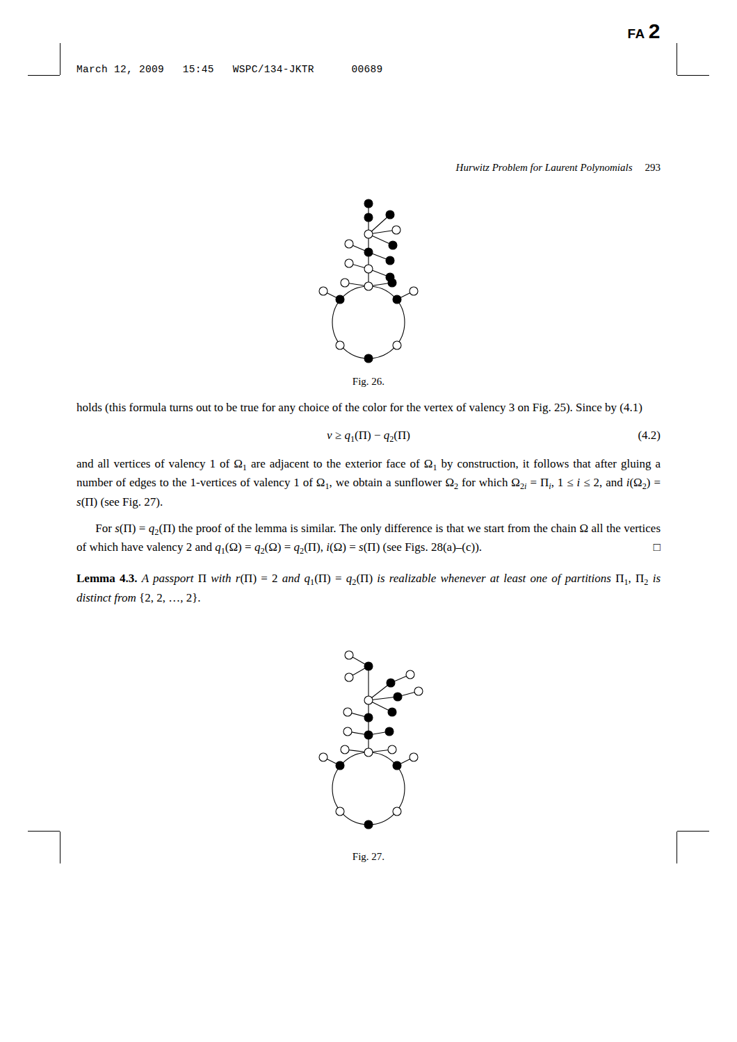FA 2
March 12, 2009 15:45 WSPC/134-JKTR 00689
Hurwitz Problem for Laurent Polynomials 293
Fig. 26.
holds (this formula turns out to be true for any choice of the color for the vertex of valency 3 on Fig. 25). Since by (4.1)
ν ≥ q1(Π) − q2(Π) (4.2)
and all vertices of valency 1 of Ω1 are adjacent to the exterior face of Ω1 by construction, it follows that after gluing a number of edges to the 1-vertices of valency 1 of Ω1, we obtain a sunflower Ω2 for which Ω2i = Πi, 1 ≤ i ≤ 2, and i(Ω2) = s(Π) (see Fig. 27).
For s(Π) = q2(Π) the proof of the lemma is similar. The only difference is that we start from the chain Ω all the vertices of which have valency 2 and q1(Ω) = q2(Ω) = q2(Π), i(Ω) = s(Π) (see Figs. 28(a)–(c)).□
Lemma 4.3. A passport Π with r(Π) = 2 and q1(Π) = q2(Π) is realizable whenever at least one of partitions Π1, Π2 is distinct from {2, 2, …, 2}.
Fig. 27.